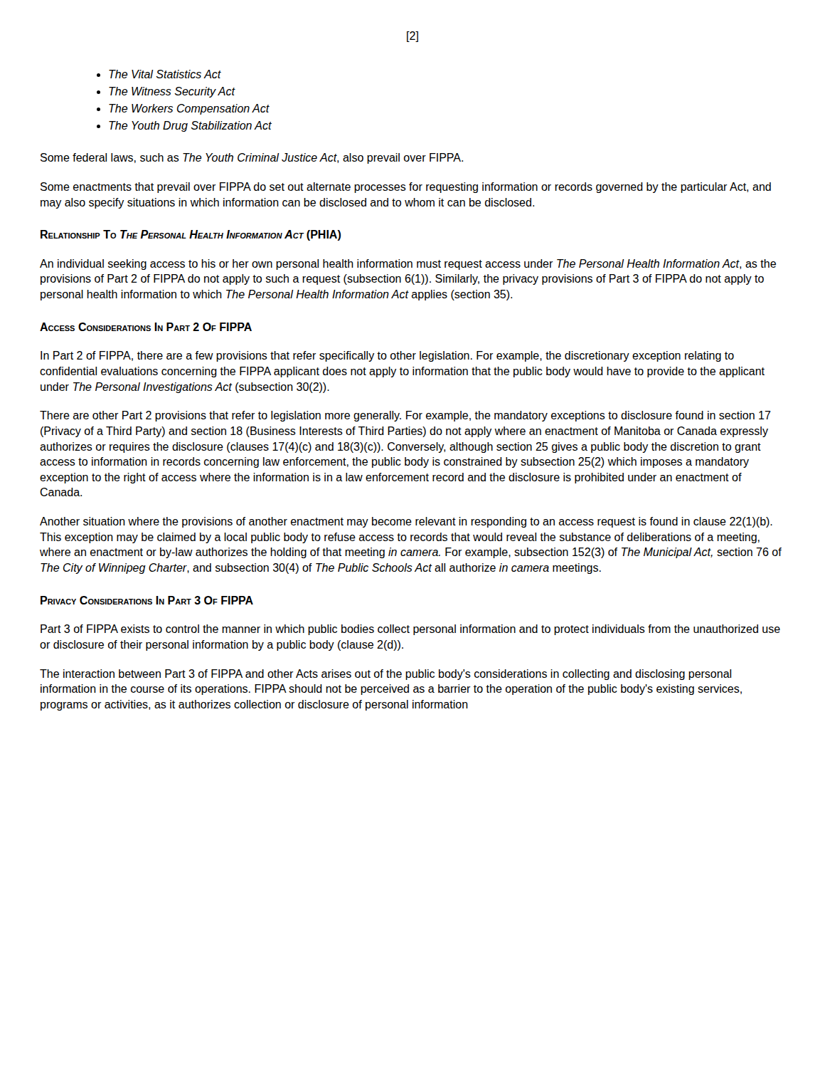[2]
The Vital Statistics Act
The Witness Security Act
The Workers Compensation Act
The Youth Drug Stabilization Act
Some federal laws, such as The Youth Criminal Justice Act, also prevail over FIPPA.
Some enactments that prevail over FIPPA do set out alternate processes for requesting information or records governed by the particular Act, and may also specify situations in which information can be disclosed and to whom it can be disclosed.
Relationship To The Personal Health Information Act (PHIA)
An individual seeking access to his or her own personal health information must request access under The Personal Health Information Act, as the provisions of Part 2 of FIPPA do not apply to such a request (subsection 6(1)). Similarly, the privacy provisions of Part 3 of FIPPA do not apply to personal health information to which The Personal Health Information Act applies (section 35).
Access Considerations In Part 2 Of FIPPA
In Part 2 of FIPPA, there are a few provisions that refer specifically to other legislation. For example, the discretionary exception relating to confidential evaluations concerning the FIPPA applicant does not apply to information that the public body would have to provide to the applicant under The Personal Investigations Act (subsection 30(2)).
There are other Part 2 provisions that refer to legislation more generally. For example, the mandatory exceptions to disclosure found in section 17 (Privacy of a Third Party) and section 18 (Business Interests of Third Parties) do not apply where an enactment of Manitoba or Canada expressly authorizes or requires the disclosure (clauses 17(4)(c) and 18(3)(c)). Conversely, although section 25 gives a public body the discretion to grant access to information in records concerning law enforcement, the public body is constrained by subsection 25(2) which imposes a mandatory exception to the right of access where the information is in a law enforcement record and the disclosure is prohibited under an enactment of Canada.
Another situation where the provisions of another enactment may become relevant in responding to an access request is found in clause 22(1)(b). This exception may be claimed by a local public body to refuse access to records that would reveal the substance of deliberations of a meeting, where an enactment or by-law authorizes the holding of that meeting in camera. For example, subsection 152(3) of The Municipal Act, section 76 of The City of Winnipeg Charter, and subsection 30(4) of The Public Schools Act all authorize in camera meetings.
Privacy Considerations In Part 3 Of FIPPA
Part 3 of FIPPA exists to control the manner in which public bodies collect personal information and to protect individuals from the unauthorized use or disclosure of their personal information by a public body (clause 2(d)).
The interaction between Part 3 of FIPPA and other Acts arises out of the public body's considerations in collecting and disclosing personal information in the course of its operations. FIPPA should not be perceived as a barrier to the operation of the public body's existing services, programs or activities, as it authorizes collection or disclosure of personal information